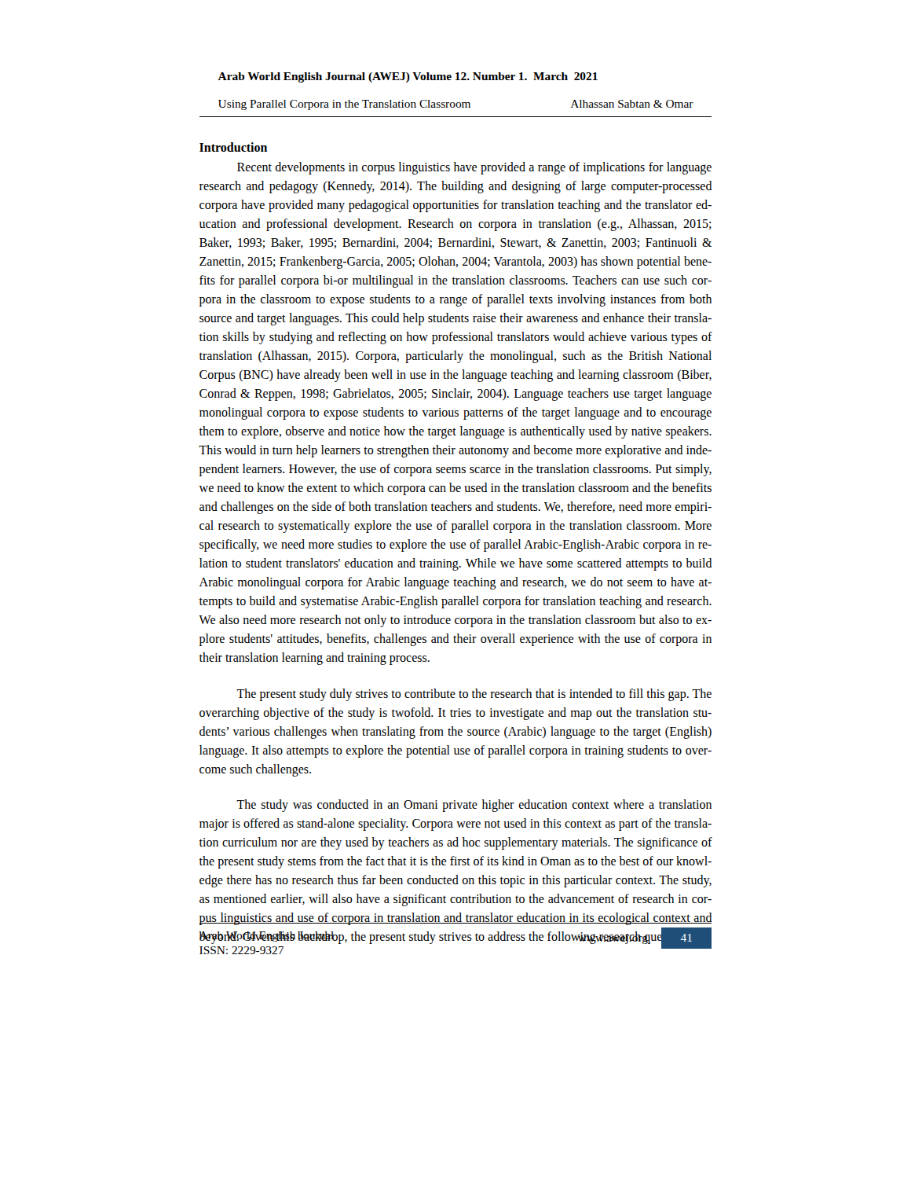Arab World English Journal (AWEJ) Volume 12. Number 1. March 2021
Using Parallel Corpora in the Translation Classroom Alhassan Sabtan & Omar
Introduction
Recent developments in corpus linguistics have provided a range of implications for language research and pedagogy (Kennedy, 2014). The building and designing of large computer-processed corpora have provided many pedagogical opportunities for translation teaching and the translator education and professional development. Research on corpora in translation (e.g., Alhassan, 2015; Baker, 1993; Baker, 1995; Bernardini, 2004; Bernardini, Stewart, & Zanettin, 2003; Fantinuoli & Zanettin, 2015; Frankenberg-Garcia, 2005; Olohan, 2004; Varantola, 2003) has shown potential benefits for parallel corpora bi-or multilingual in the translation classrooms. Teachers can use such corpora in the classroom to expose students to a range of parallel texts involving instances from both source and target languages. This could help students raise their awareness and enhance their translation skills by studying and reflecting on how professional translators would achieve various types of translation (Alhassan, 2015). Corpora, particularly the monolingual, such as the British National Corpus (BNC) have already been well in use in the language teaching and learning classroom (Biber, Conrad & Reppen, 1998; Gabrielatos, 2005; Sinclair, 2004). Language teachers use target language monolingual corpora to expose students to various patterns of the target language and to encourage them to explore, observe and notice how the target language is authentically used by native speakers. This would in turn help learners to strengthen their autonomy and become more explorative and independent learners. However, the use of corpora seems scarce in the translation classrooms. Put simply, we need to know the extent to which corpora can be used in the translation classroom and the benefits and challenges on the side of both translation teachers and students. We, therefore, need more empirical research to systematically explore the use of parallel corpora in the translation classroom. More specifically, we need more studies to explore the use of parallel Arabic-English-Arabic corpora in relation to student translators' education and training. While we have some scattered attempts to build Arabic monolingual corpora for Arabic language teaching and research, we do not seem to have attempts to build and systematise Arabic-English parallel corpora for translation teaching and research. We also need more research not only to introduce corpora in the translation classroom but also to explore students' attitudes, benefits, challenges and their overall experience with the use of corpora in their translation learning and training process.
The present study duly strives to contribute to the research that is intended to fill this gap. The overarching objective of the study is twofold. It tries to investigate and map out the translation students’ various challenges when translating from the source (Arabic) language to the target (English) language. It also attempts to explore the potential use of parallel corpora in training students to overcome such challenges.
The study was conducted in an Omani private higher education context where a translation major is offered as stand-alone speciality. Corpora were not used in this context as part of the translation curriculum nor are they used by teachers as ad hoc supplementary materials. The significance of the present study stems from the fact that it is the first of its kind in Oman as to the best of our knowledge there has no research thus far been conducted on this topic in this particular context. The study, as mentioned earlier, will also have a significant contribution to the advancement of research in corpus linguistics and use of corpora in translation and translator education in its ecological context and beyond. Given this backdrop, the present study strives to address the following research questions:
Arab World English Journal
ISSN: 2229-9327
www.awej.org 41